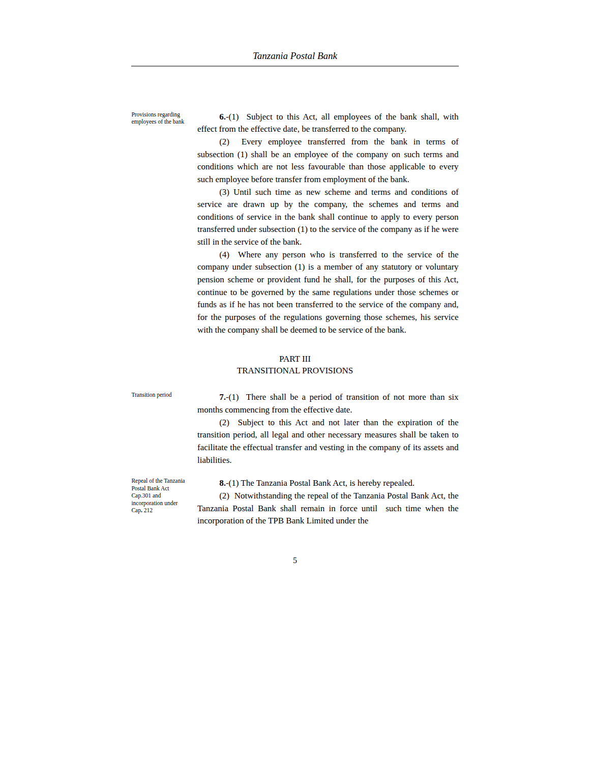Tanzania Postal Bank
Provisions regarding employees of the bank
6.-(1) Subject to this Act, all employees of the bank shall, with effect from the effective date, be transferred to the company.
(2) Every employee transferred from the bank in terms of subsection (1) shall be an employee of the company on such terms and conditions which are not less favourable than those applicable to every such employee before transfer from employment of the bank.
(3) Until such time as new scheme and terms and conditions of service are drawn up by the company, the schemes and terms and conditions of service in the bank shall continue to apply to every person transferred under subsection (1) to the service of the company as if he were still in the service of the bank.
(4) Where any person who is transferred to the service of the company under subsection (1) is a member of any statutory or voluntary pension scheme or provident fund he shall, for the purposes of this Act, continue to be governed by the same regulations under those schemes or funds as if he has not been transferred to the service of the company and, for the purposes of the regulations governing those schemes, his service with the company shall be deemed to be service of the bank.
PART III
TRANSITIONAL PROVISIONS
Transition period
7.-(1) There shall be a period of transition of not more than six months commencing from the effective date.
(2) Subject to this Act and not later than the expiration of the transition period, all legal and other necessary measures shall be taken to facilitate the effectual transfer and vesting in the company of its assets and liabilities.
Repeal of the Tanzania Postal Bank Act Cap.301 and incorporation under Cap. 212
8.-(1) The Tanzania Postal Bank Act, is hereby repealed.
(2) Notwithstanding the repeal of the Tanzania Postal Bank Act, the Tanzania Postal Bank shall remain in force until such time when the incorporation of the TPB Bank Limited under the
5